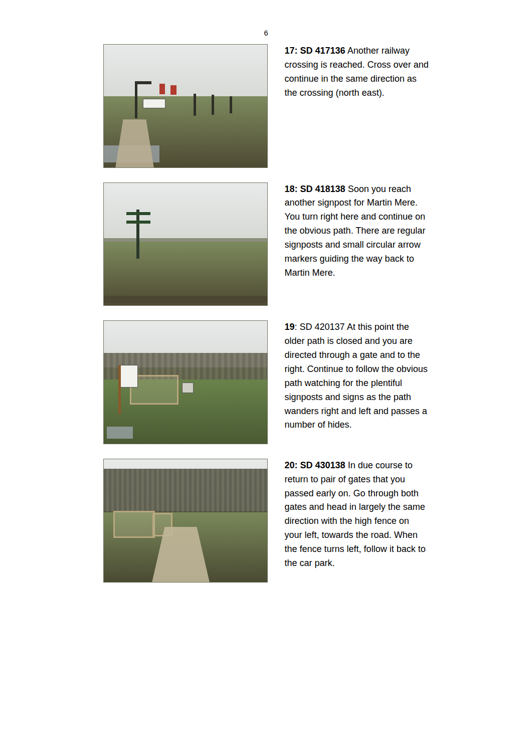6
17: SD 417136 Another railway crossing is reached. Cross over and continue in the same direction as the crossing (north east).
18: SD 418138 Soon you reach another signpost for Martin Mere. You turn right here and continue on the obvious path. There are regular signposts and small circular arrow markers guiding the way back to Martin Mere.
19: SD 420137 At this point the older path is closed and you are directed through a gate and to the right. Continue to follow the obvious path watching for the plentiful signposts and signs as the path wanders right and left and passes a number of hides.
20: SD 430138 In due course to return to pair of gates that you passed early on. Go through both gates and head in largely the same direction with the high fence on your left, towards the road. When the fence turns left, follow it back to the car park.